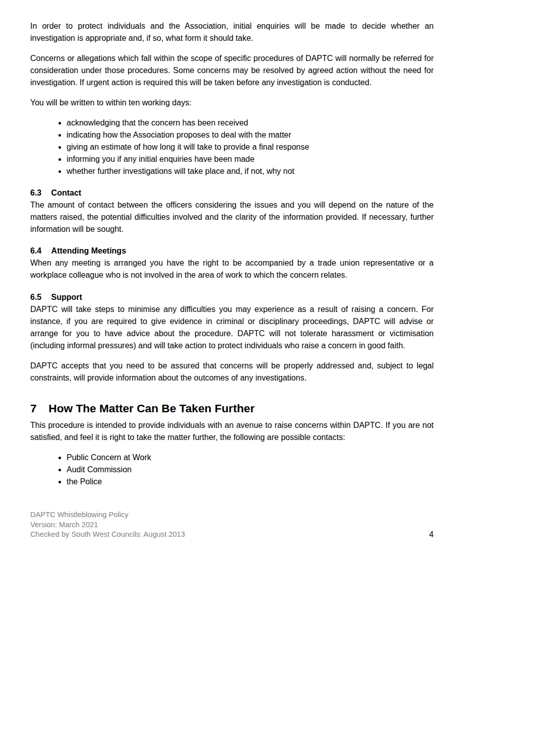In order to protect individuals and the Association, initial enquiries will be made to decide whether an investigation is appropriate and, if so, what form it should take.
Concerns or allegations which fall within the scope of specific procedures of DAPTC will normally be referred for consideration under those procedures. Some concerns may be resolved by agreed action without the need for investigation. If urgent action is required this will be taken before any investigation is conducted.
You will be written to within ten working days:
acknowledging that the concern has been received
indicating how the Association proposes to deal with the matter
giving an estimate of how long it will take to provide a final response
informing you if any initial enquiries have been made
whether further investigations will take place and, if not, why not
6.3 Contact
The amount of contact between the officers considering the issues and you will depend on the nature of the matters raised, the potential difficulties involved and the clarity of the information provided. If necessary, further information will be sought.
6.4 Attending Meetings
When any meeting is arranged you have the right to be accompanied by a trade union representative or a workplace colleague who is not involved in the area of work to which the concern relates.
6.5 Support
DAPTC will take steps to minimise any difficulties you may experience as a result of raising a concern. For instance, if you are required to give evidence in criminal or disciplinary proceedings, DAPTC will advise or arrange for you to have advice about the procedure. DAPTC will not tolerate harassment or victimisation (including informal pressures) and will take action to protect individuals who raise a concern in good faith.
DAPTC accepts that you need to be assured that concerns will be properly addressed and, subject to legal constraints, will provide information about the outcomes of any investigations.
7 How The Matter Can Be Taken Further
This procedure is intended to provide individuals with an avenue to raise concerns within DAPTC. If you are not satisfied, and feel it is right to take the matter further, the following are possible contacts:
Public Concern at Work
Audit Commission
the Police
DAPTC Whistleblowing Policy
Version: March 2021
Checked by South West Councils: August 2013
4